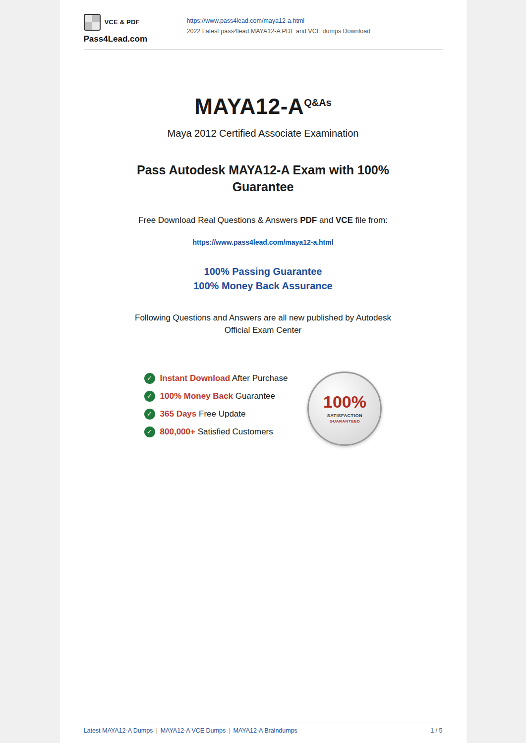VCE & PDF
Pass4Lead.com
https://www.pass4lead.com/maya12-a.html
2022 Latest pass4lead MAYA12-A PDF and VCE dumps Download
MAYA12-AQ&As
Maya 2012 Certified Associate Examination
Pass Autodesk MAYA12-A Exam with 100%
Guarantee
Free Download Real Questions & Answers PDF and VCE file from:
https://www.pass4lead.com/maya12-a.html
100% Passing Guarantee
100% Money Back Assurance
Following Questions and Answers are all new published by Autodesk
Official Exam Center
✓Instant Download After Purchase
✓100% Money Back Guarantee
✓365 Days Free Update
✓800,000+ Satisfied Customers
100%
SATISFACTION
GUARANTEED
Latest MAYA12-A Dumps | MAYA12-A VCE Dumps | MAYA12-A Braindumps
1 / 5